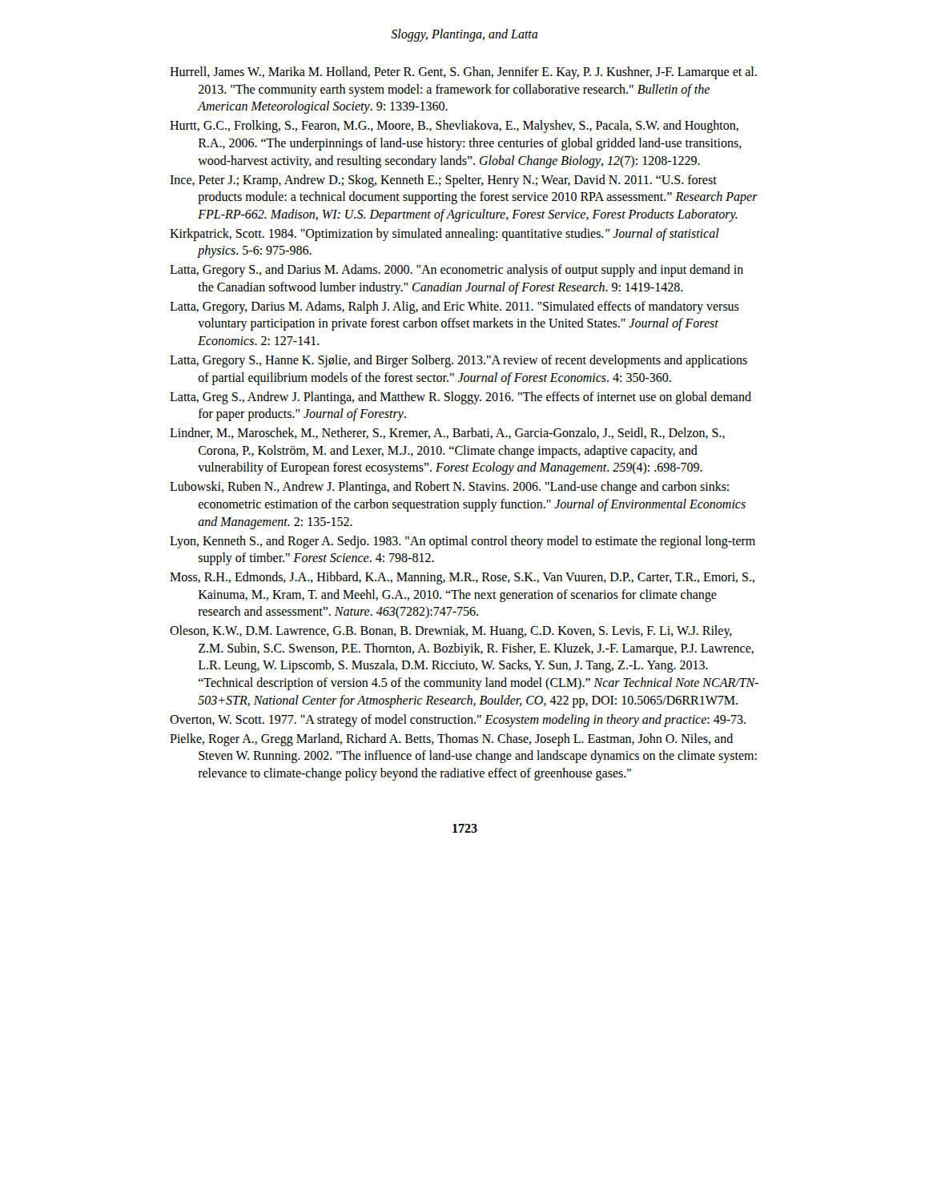Sloggy, Plantinga, and Latta
Hurrell, James W., Marika M. Holland, Peter R. Gent, S. Ghan, Jennifer E. Kay, P. J. Kushner, J-F. Lamarque et al. 2013. "The community earth system model: a framework for collaborative research." Bulletin of the American Meteorological Society. 9: 1339-1360.
Hurtt, G.C., Frolking, S., Fearon, M.G., Moore, B., Shevliakova, E., Malyshev, S., Pacala, S.W. and Houghton, R.A., 2006. “The underpinnings of land-use history: three centuries of global gridded land-use transitions, wood-harvest activity, and resulting secondary lands”. Global Change Biology, 12(7): 1208-1229.
Ince, Peter J.; Kramp, Andrew D.; Skog, Kenneth E.; Spelter, Henry N.; Wear, David N. 2011. “U.S. forest products module: a technical document supporting the forest service 2010 RPA assessment.” Research Paper FPL-RP-662. Madison, WI: U.S. Department of Agriculture, Forest Service, Forest Products Laboratory.
Kirkpatrick, Scott. 1984. "Optimization by simulated annealing: quantitative studies." Journal of statistical physics. 5-6: 975-986.
Latta, Gregory S., and Darius M. Adams. 2000. "An econometric analysis of output supply and input demand in the Canadian softwood lumber industry." Canadian Journal of Forest Research. 9: 1419-1428.
Latta, Gregory, Darius M. Adams, Ralph J. Alig, and Eric White. 2011. "Simulated effects of mandatory versus voluntary participation in private forest carbon offset markets in the United States." Journal of Forest Economics. 2: 127-141.
Latta, Gregory S., Hanne K. Sjølie, and Birger Solberg. 2013."A review of recent developments and applications of partial equilibrium models of the forest sector." Journal of Forest Economics. 4: 350-360.
Latta, Greg S., Andrew J. Plantinga, and Matthew R. Sloggy. 2016. "The effects of internet use on global demand for paper products." Journal of Forestry.
Lindner, M., Maroschek, M., Netherer, S., Kremer, A., Barbati, A., Garcia-Gonzalo, J., Seidl, R., Delzon, S., Corona, P., Kolström, M. and Lexer, M.J., 2010. “Climate change impacts, adaptive capacity, and vulnerability of European forest ecosystems”. Forest Ecology and Management. 259(4): .698-709.
Lubowski, Ruben N., Andrew J. Plantinga, and Robert N. Stavins. 2006. "Land-use change and carbon sinks: econometric estimation of the carbon sequestration supply function." Journal of Environmental Economics and Management. 2: 135-152.
Lyon, Kenneth S., and Roger A. Sedjo. 1983. "An optimal control theory model to estimate the regional long-term supply of timber." Forest Science. 4: 798-812.
Moss, R.H., Edmonds, J.A., Hibbard, K.A., Manning, M.R., Rose, S.K., Van Vuuren, D.P., Carter, T.R., Emori, S., Kainuma, M., Kram, T. and Meehl, G.A., 2010. “The next generation of scenarios for climate change research and assessment”. Nature. 463(7282):747-756.
Oleson, K.W., D.M. Lawrence, G.B. Bonan, B. Drewniak, M. Huang, C.D. Koven, S. Levis, F. Li, W.J. Riley, Z.M. Subin, S.C. Swenson, P.E. Thornton, A. Bozbiyik, R. Fisher, E. Kluzek, J.-F. Lamarque, P.J. Lawrence, L.R. Leung, W. Lipscomb, S. Muszala, D.M. Ricciuto, W. Sacks, Y. Sun, J. Tang, Z.-L. Yang. 2013. “Technical description of version 4.5 of the community land model (CLM).” Ncar Technical Note NCAR/TN-503+STR, National Center for Atmospheric Research, Boulder, CO, 422 pp, DOI: 10.5065/D6RR1W7M.
Overton, W. Scott. 1977. "A strategy of model construction." Ecosystem modeling in theory and practice: 49-73.
Pielke, Roger A., Gregg Marland, Richard A. Betts, Thomas N. Chase, Joseph L. Eastman, John O. Niles, and Steven W. Running. 2002. "The influence of land-use change and landscape dynamics on the climate system: relevance to climate-change policy beyond the radiative effect of greenhouse gases."
1723